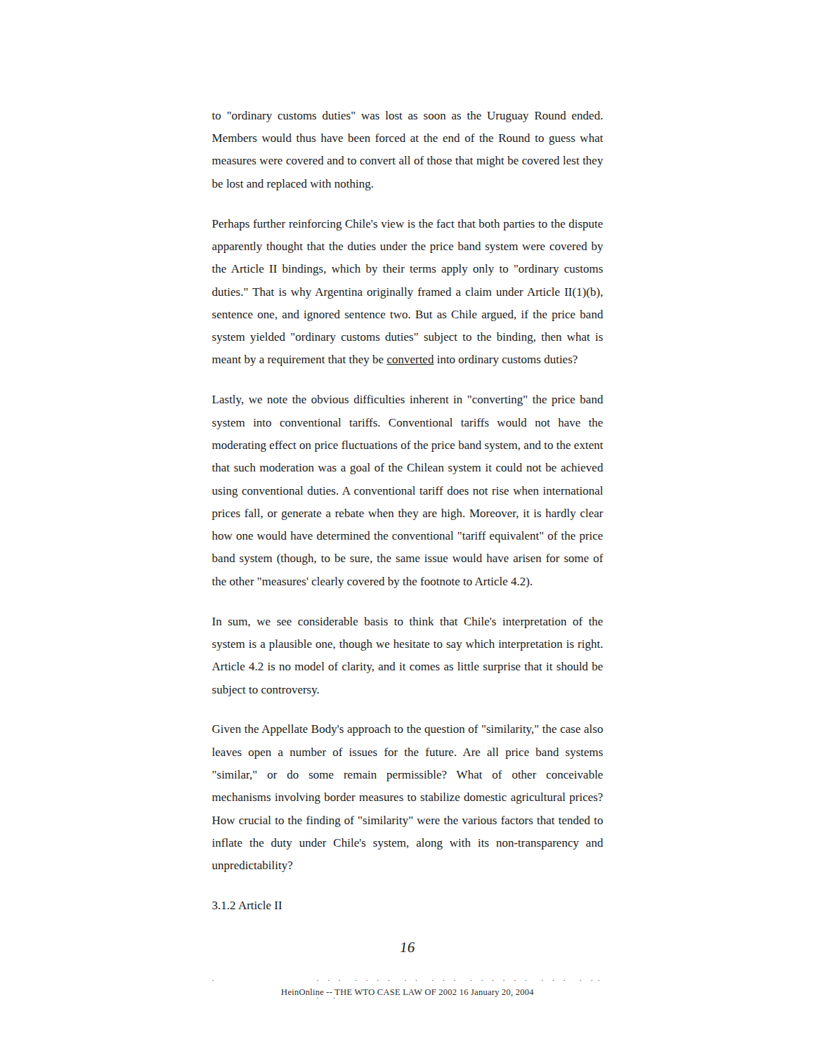to "ordinary customs duties" was lost as soon as the Uruguay Round ended. Members would thus have been forced at the end of the Round to guess what measures were covered and to convert all of those that might be covered lest they be lost and replaced with nothing.
Perhaps further reinforcing Chile's view is the fact that both parties to the dispute apparently thought that the duties under the price band system were covered by the Article II bindings, which by their terms apply only to "ordinary customs duties." That is why Argentina originally framed a claim under Article II(1)(b), sentence one, and ignored sentence two. But as Chile argued, if the price band system yielded "ordinary customs duties" subject to the binding, then what is meant by a requirement that they be converted into ordinary customs duties?
Lastly, we note the obvious difficulties inherent in "converting" the price band system into conventional tariffs. Conventional tariffs would not have the moderating effect on price fluctuations of the price band system, and to the extent that such moderation was a goal of the Chilean system it could not be achieved using conventional duties. A conventional tariff does not rise when international prices fall, or generate a rebate when they are high. Moreover, it is hardly clear how one would have determined the conventional "tariff equivalent" of the price band system (though, to be sure, the same issue would have arisen for some of the other "measures' clearly covered by the footnote to Article 4.2).
In sum, we see considerable basis to think that Chile's interpretation of the system is a plausible one, though we hesitate to say which interpretation is right. Article 4.2 is no model of clarity, and it comes as little surprise that it should be subject to controversy.
Given the Appellate Body's approach to the question of "similarity," the case also leaves open a number of issues for the future. Are all price band systems "similar," or do some remain permissible? What of other conceivable mechanisms involving border measures to stabilize domestic agricultural prices? How crucial to the finding of "similarity" were the various factors that tended to inflate the duty under Chile's system, along with its non-transparency and unpredictability?
3.1.2 Article II
16
. . . . . . . . . . . . . . . . . . . . . . . . . . .
HeinOnline -- THE WTO CASE LAW OF 2002 16 January 20, 2004